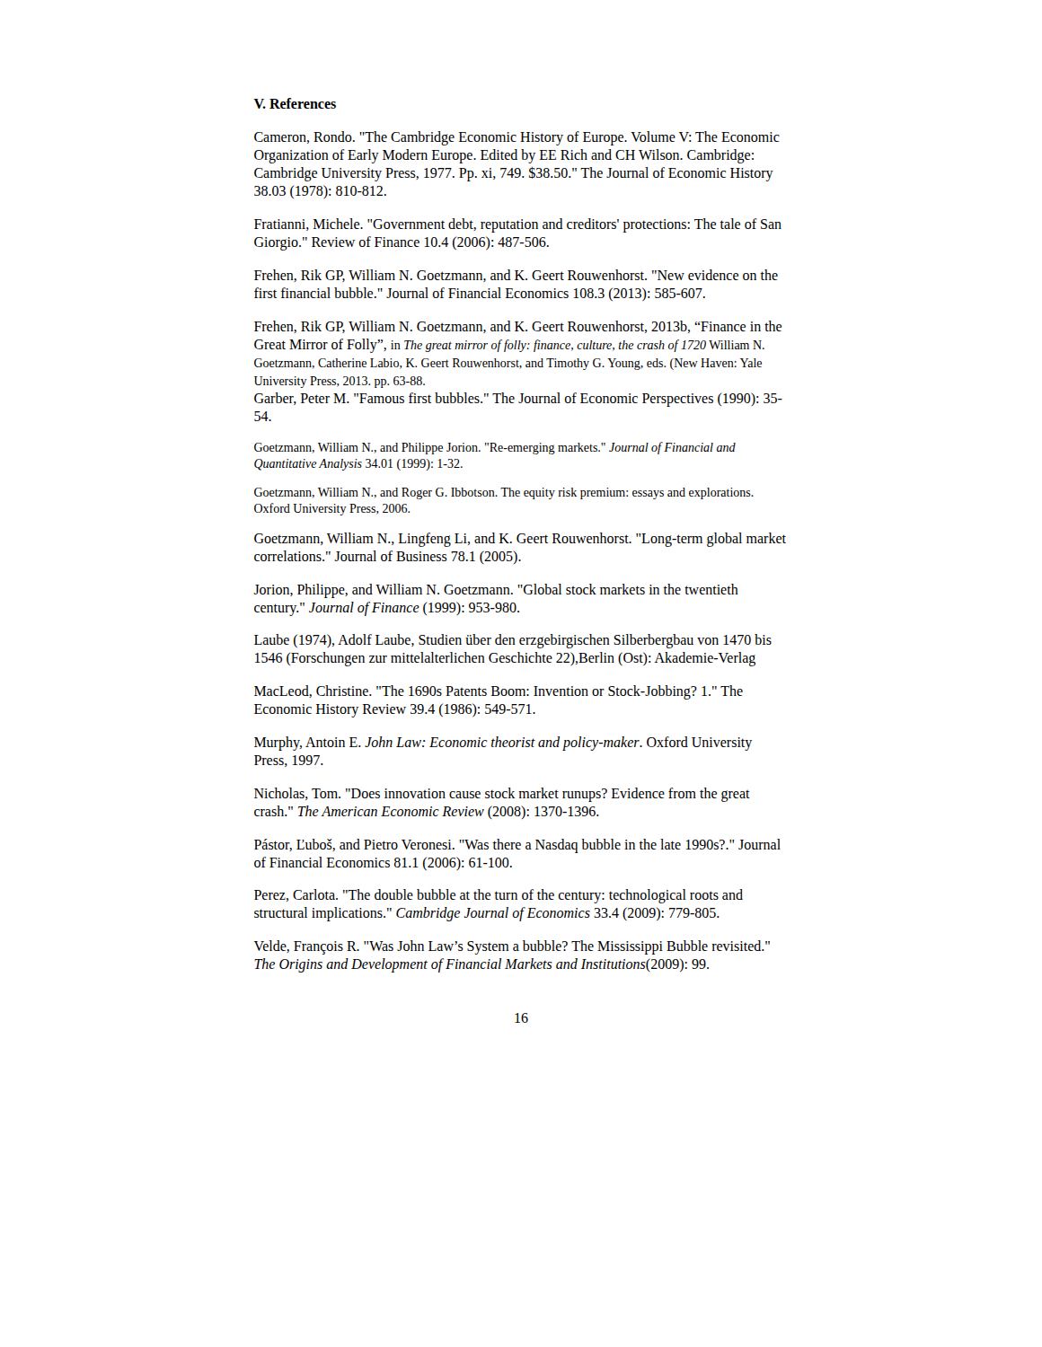V. References
Cameron, Rondo. "The Cambridge Economic History of Europe. Volume V: The Economic Organization of Early Modern Europe. Edited by EE Rich and CH Wilson. Cambridge: Cambridge University Press, 1977. Pp. xi, 749. $38.50." The Journal of Economic History 38.03 (1978): 810-812.
Fratianni, Michele. "Government debt, reputation and creditors' protections: The tale of San Giorgio." Review of Finance 10.4 (2006): 487-506.
Frehen, Rik GP, William N. Goetzmann, and K. Geert Rouwenhorst. "New evidence on the first financial bubble." Journal of Financial Economics 108.3 (2013): 585-607.
Frehen, Rik GP, William N. Goetzmann, and K. Geert Rouwenhorst, 2013b, “Finance in the Great Mirror of Folly”, in The great mirror of folly: finance, culture, the crash of 1720 William N. Goetzmann, Catherine Labio, K. Geert Rouwenhorst, and Timothy G. Young, eds. (New Haven: Yale University Press, 2013. pp. 63-88.
Garber, Peter M. "Famous first bubbles." The Journal of Economic Perspectives (1990): 35-54.
Goetzmann, William N., and Philippe Jorion. "Re-emerging markets." Journal of Financial and Quantitative Analysis 34.01 (1999): 1-32.
Goetzmann, William N., and Roger G. Ibbotson. The equity risk premium: essays and explorations. Oxford University Press, 2006.
Goetzmann, William N., Lingfeng Li, and K. Geert Rouwenhorst. "Long-term global market correlations." Journal of Business 78.1 (2005).
Jorion, Philippe, and William N. Goetzmann. "Global stock markets in the twentieth century." Journal of Finance (1999): 953-980.
Laube (1974), Adolf Laube, Studien über den erzgebirgischen Silberbergbau von 1470 bis 1546 (Forschungen zur mittelalterlichen Geschichte 22),Berlin (Ost): Akademie-Verlag
MacLeod, Christine. "The 1690s Patents Boom: Invention or Stock-Jobbing? 1." The Economic History Review 39.4 (1986): 549-571.
Murphy, Antoin E. John Law: Economic theorist and policy-maker. Oxford University Press, 1997.
Nicholas, Tom. "Does innovation cause stock market runups? Evidence from the great crash." The American Economic Review (2008): 1370-1396.
Pástor, Ľuboš, and Pietro Veronesi. "Was there a Nasdaq bubble in the late 1990s?." Journal of Financial Economics 81.1 (2006): 61-100.
Perez, Carlota. "The double bubble at the turn of the century: technological roots and structural implications." Cambridge Journal of Economics 33.4 (2009): 779-805.
Velde, François R. "Was John Law’s System a bubble? The Mississippi Bubble revisited." The Origins and Development of Financial Markets and Institutions(2009): 99.
16